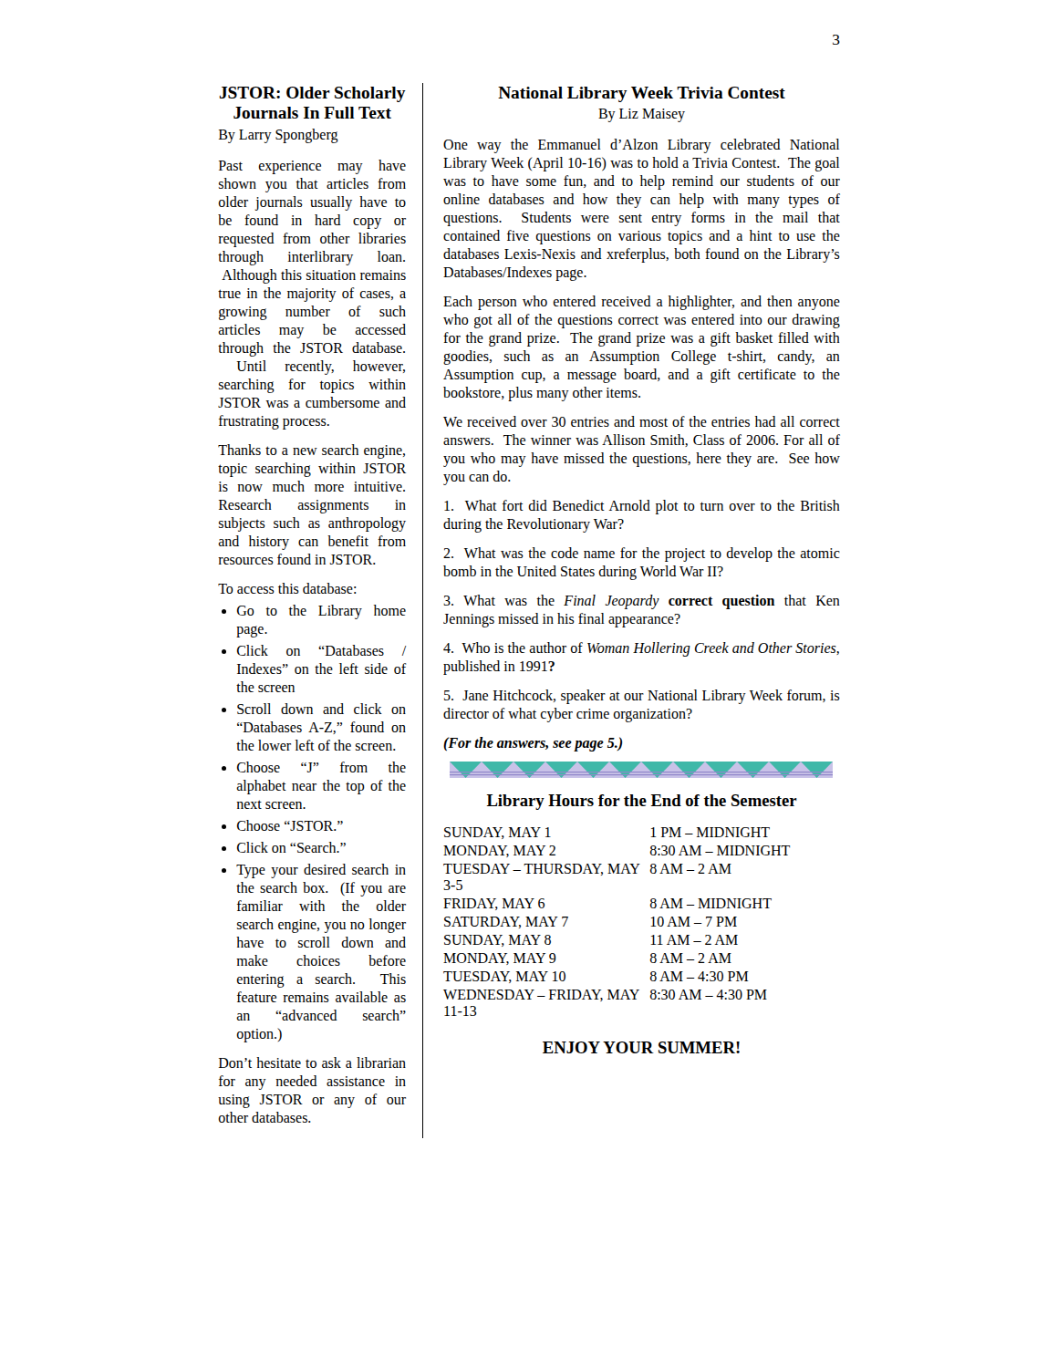3
JSTOR: Older Scholarly Journals In Full Text
By Larry Spongberg
Past experience may have shown you that articles from older journals usually have to be found in hard copy or requested from other libraries through interlibrary loan. Although this situation remains true in the majority of cases, a growing number of such articles may be accessed through the JSTOR database. Until recently, however, searching for topics within JSTOR was a cumbersome and frustrating process.
Thanks to a new search engine, topic searching within JSTOR is now much more intuitive. Research assignments in subjects such as anthropology and history can benefit from resources found in JSTOR.
To access this database:
Go to the Library home page.
Click on “Databases / Indexes” on the left side of the screen
Scroll down and click on “Databases A-Z,” found on the lower left of the screen.
Choose “J” from the alphabet near the top of the next screen.
Choose “JSTOR.”
Click on “Search.”
Type your desired search in the search box. (If you are familiar with the older search engine, you no longer have to scroll down and make choices before entering a search. This feature remains available as an “advanced search” option.)
Don’t hesitate to ask a librarian for any needed assistance in using JSTOR or any of our other databases.
National Library Week Trivia Contest
By Liz Maisey
One way the Emmanuel d’Alzon Library celebrated National Library Week (April 10-16) was to hold a Trivia Contest. The goal was to have some fun, and to help remind our students of our online databases and how they can help with many types of questions. Students were sent entry forms in the mail that contained five questions on various topics and a hint to use the databases Lexis-Nexis and xreferplus, both found on the Library’s Databases/Indexes page.
Each person who entered received a highlighter, and then anyone who got all of the questions correct was entered into our drawing for the grand prize. The grand prize was a gift basket filled with goodies, such as an Assumption College t-shirt, candy, an Assumption cup, a message board, and a gift certificate to the bookstore, plus many other items.
We received over 30 entries and most of the entries had all correct answers. The winner was Allison Smith, Class of 2006. For all of you who may have missed the questions, here they are. See how you can do.
1. What fort did Benedict Arnold plot to turn over to the British during the Revolutionary War?
2. What was the code name for the project to develop the atomic bomb in the United States during World War II?
3. What was the Final Jeopardy correct question that Ken Jennings missed in his final appearance?
4. Who is the author of Woman Hollering Creek and Other Stories, published in 1991?
5. Jane Hitchcock, speaker at our National Library Week forum, is director of what cyber crime organization?
(For the answers, see page 5.)
Library Hours for the End of the Semester
| SUNDAY, MAY 1 | 1 PM – MIDNIGHT |
| MONDAY, MAY 2 | 8:30 AM – MIDNIGHT |
| TUESDAY – THURSDAY, MAY 3-5 | 8 AM – 2 AM |
| FRIDAY, MAY 6 | 8 AM – MIDNIGHT |
| SATURDAY, MAY 7 | 10 AM – 7 PM |
| SUNDAY, MAY 8 | 11 AM – 2 AM |
| MONDAY, MAY 9 | 8 AM – 2 AM |
| TUESDAY, MAY 10 | 8 AM – 4:30 PM |
| WEDNESDAY – FRIDAY, MAY 11-13 | 8:30 AM – 4:30 PM |
ENJOY YOUR SUMMER!